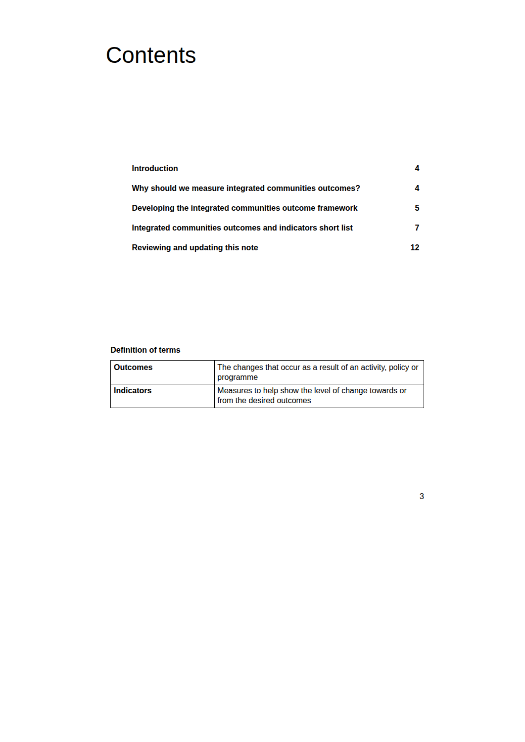Contents
| Introduction | 4 |
| Why should we measure integrated communities outcomes? | 4 |
| Developing the integrated communities outcome framework | 5 |
| Integrated communities outcomes and indicators short list | 7 |
| Reviewing and updating this note | 12 |
Definition of terms
| Outcomes | The changes that occur as a result of an activity, policy or programme |
| Indicators | Measures to help show the level of change towards or from the desired outcomes |
3